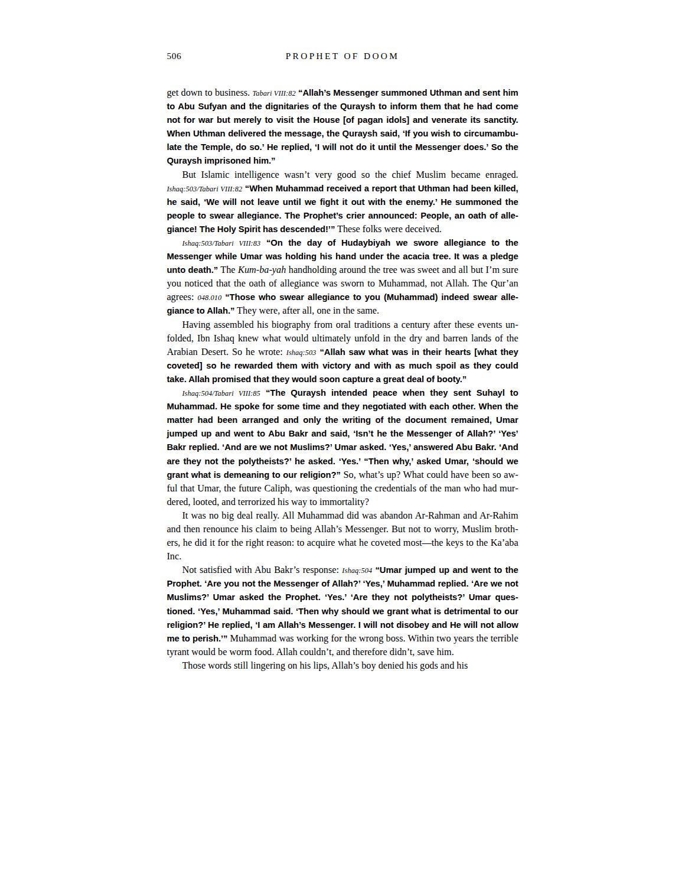506
Prophet of Doom
get down to business. Tabari VIII:82 “Allah’s Messenger summoned Uthman and sent him to Abu Sufyan and the dignitaries of the Quraysh to inform them that he had come not for war but merely to visit the House [of pagan idols] and venerate its sanctity. When Uthman delivered the message, the Quraysh said, ‘If you wish to circumambulate the Temple, do so.’ He replied, ‘I will not do it until the Messenger does.’ So the Quraysh imprisoned him.”
But Islamic intelligence wasn’t very good so the chief Muslim became enraged. Ishaq:503/Tabari VIII:82 “When Muhammad received a report that Uthman had been killed, he said, ‘We will not leave until we fight it out with the enemy.’ He summoned the people to swear allegiance. The Prophet’s crier announced: People, an oath of allegiance! The Holy Spirit has descended!’” These folks were deceived.
Ishaq:503/Tabari VIII:83 “On the day of Hudaybiyah we swore allegiance to the Messenger while Umar was holding his hand under the acacia tree. It was a pledge unto death.” The Kum-ba-yah handholding around the tree was sweet and all but I’m sure you noticed that the oath of allegiance was sworn to Muhammad, not Allah. The Qur’an agrees: 048.010 “Those who swear allegiance to you (Muhammad) indeed swear allegiance to Allah.” They were, after all, one in the same.
Having assembled his biography from oral traditions a century after these events unfolded, Ibn Ishaq knew what would ultimately unfold in the dry and barren lands of the Arabian Desert. So he wrote: Ishaq:503 “Allah saw what was in their hearts [what they coveted] so he rewarded them with victory and with as much spoil as they could take. Allah promised that they would soon capture a great deal of booty.”
Ishaq:504/Tabari VIII:85 “The Quraysh intended peace when they sent Suhayl to Muhammad. He spoke for some time and they negotiated with each other. When the matter had been arranged and only the writing of the document remained, Umar jumped up and went to Abu Bakr and said, ‘Isn’t he the Messenger of Allah?’ ‘Yes’ Bakr replied. ‘And are we not Muslims?’ Umar asked. ‘Yes,’ answered Abu Bakr. ‘And are they not the polytheists?’ he asked. ‘Yes.’ “Then why,’ asked Umar, ‘should we grant what is demeaning to our religion?” So, what’s up? What could have been so awful that Umar, the future Caliph, was questioning the credentials of the man who had murdered, looted, and terrorized his way to immortality?
It was no big deal really. All Muhammad did was abandon Ar-Rahman and Ar-Rahim and then renounce his claim to being Allah’s Messenger. But not to worry, Muslim brothers, he did it for the right reason: to acquire what he coveted most—the keys to the Ka’aba Inc.
Not satisfied with Abu Bakr’s response: Ishaq:504 “Umar jumped up and went to the Prophet. ‘Are you not the Messenger of Allah?’ ‘Yes,’ Muhammad replied. ‘Are we not Muslims?’ Umar asked the Prophet. ‘Yes.’ ‘Are they not polytheists?’ Umar questioned. ‘Yes,’ Muhammad said. ‘Then why should we grant what is detrimental to our religion?’ He replied, ‘I am Allah’s Messenger. I will not disobey and He will not allow me to perish.’” Muhammad was working for the wrong boss. Within two years the terrible tyrant would be worm food. Allah couldn’t, and therefore didn’t, save him.
Those words still lingering on his lips, Allah’s boy denied his gods and his